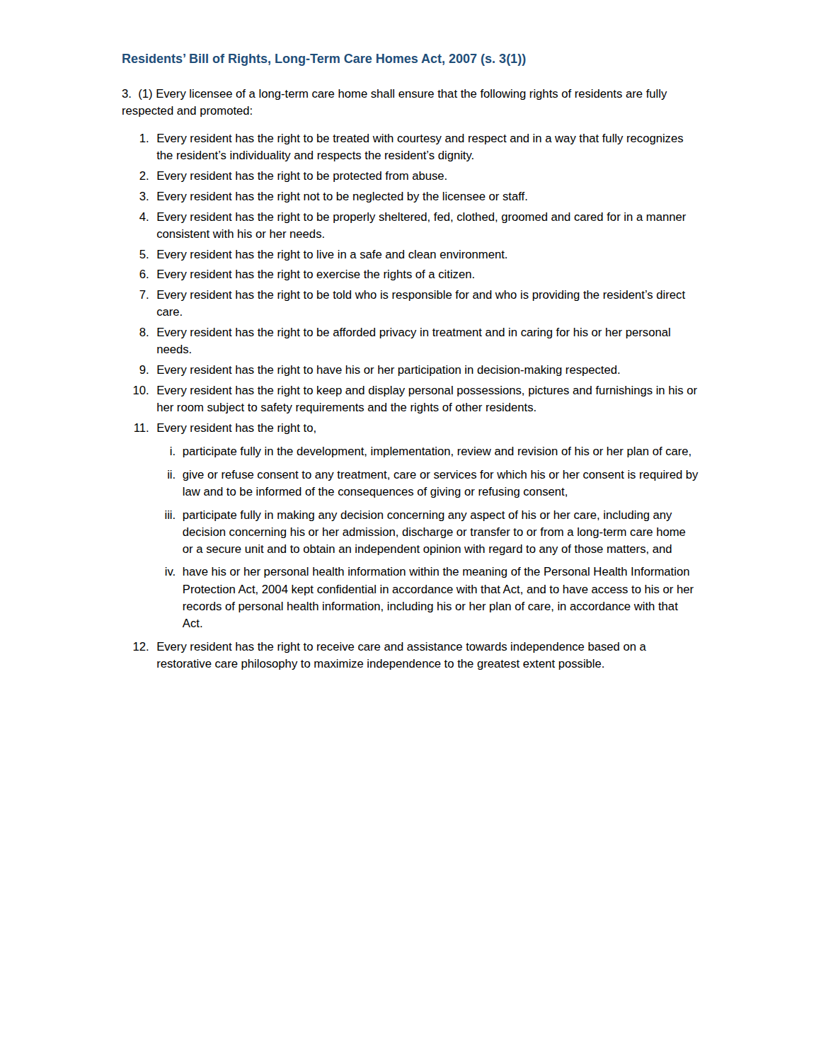Residents’ Bill of Rights, Long-Term Care Homes Act, 2007 (s. 3(1))
3. (1) Every licensee of a long-term care home shall ensure that the following rights of residents are fully respected and promoted:
Every resident has the right to be treated with courtesy and respect and in a way that fully recognizes the resident’s individuality and respects the resident’s dignity.
Every resident has the right to be protected from abuse.
Every resident has the right not to be neglected by the licensee or staff.
Every resident has the right to be properly sheltered, fed, clothed, groomed and cared for in a manner consistent with his or her needs.
Every resident has the right to live in a safe and clean environment.
Every resident has the right to exercise the rights of a citizen.
Every resident has the right to be told who is responsible for and who is providing the resident’s direct care.
Every resident has the right to be afforded privacy in treatment and in caring for his or her personal needs.
Every resident has the right to have his or her participation in decision-making respected.
Every resident has the right to keep and display personal possessions, pictures and furnishings in his or her room subject to safety requirements and the rights of other residents.
Every resident has the right to,
participate fully in the development, implementation, review and revision of his or her plan of care,
give or refuse consent to any treatment, care or services for which his or her consent is required by law and to be informed of the consequences of giving or refusing consent,
participate fully in making any decision concerning any aspect of his or her care, including any decision concerning his or her admission, discharge or transfer to or from a long-term care home or a secure unit and to obtain an independent opinion with regard to any of those matters, and
have his or her personal health information within the meaning of the Personal Health Information Protection Act, 2004 kept confidential in accordance with that Act, and to have access to his or her records of personal health information, including his or her plan of care, in accordance with that Act.
Every resident has the right to receive care and assistance towards independence based on a restorative care philosophy to maximize independence to the greatest extent possible.